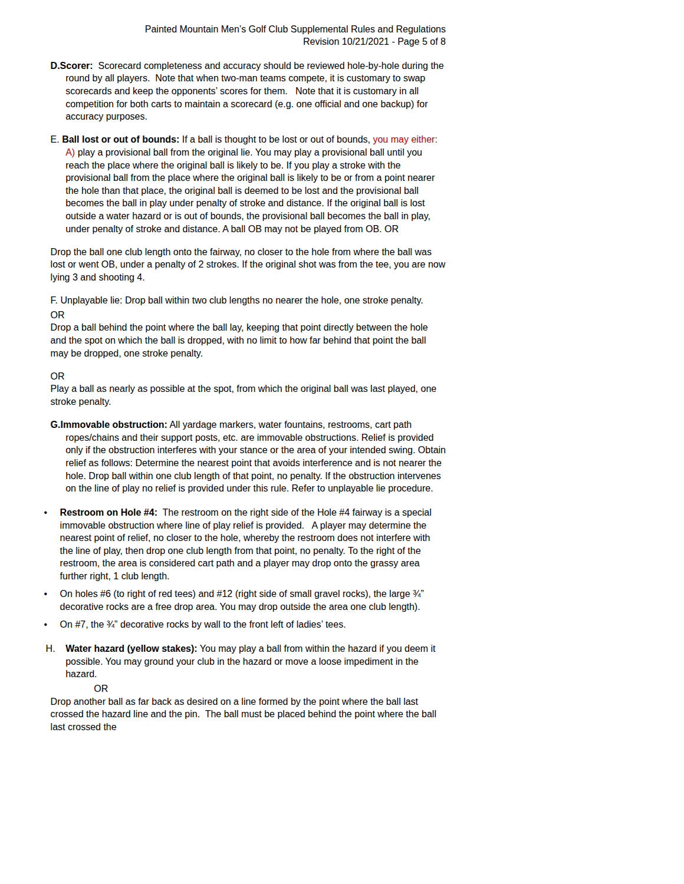Painted Mountain Men’s Golf Club Supplemental Rules and Regulations Revision 10/21/2021 - Page 5 of 8
D.Scorer: Scorecard completeness and accuracy should be reviewed hole-by-hole during the round by all players. Note that when two-man teams compete, it is customary to swap scorecards and keep the opponents’ scores for them. Note that it is customary in all competition for both carts to maintain a scorecard (e.g. one official and one backup) for accuracy purposes.
E. Ball lost or out of bounds: If a ball is thought to be lost or out of bounds, you may either: A) play a provisional ball from the original lie. You may play a provisional ball until you reach the place where the original ball is likely to be. If you play a stroke with the provisional ball from the place where the original ball is likely to be or from a point nearer the hole than that place, the original ball is deemed to be lost and the provisional ball becomes the ball in play under penalty of stroke and distance. If the original ball is lost outside a water hazard or is out of bounds, the provisional ball becomes the ball in play, under penalty of stroke and distance. A ball OB may not be played from OB. OR
Drop the ball one club length onto the fairway, no closer to the hole from where the ball was lost or went OB, under a penalty of 2 strokes. If the original shot was from the tee, you are now lying 3 and shooting 4.
F. Unplayable lie: Drop ball within two club lengths no nearer the hole, one stroke penalty.
OR
Drop a ball behind the point where the ball lay, keeping that point directly between the hole and the spot on which the ball is dropped, with no limit to how far behind that point the ball may be dropped, one stroke penalty.
OR
Play a ball as nearly as possible at the spot, from which the original ball was last played, one stroke penalty.
G.Immovable obstruction: All yardage markers, water fountains, restrooms, cart path ropes/chains and their support posts, etc. are immovable obstructions. Relief is provided only if the obstruction interferes with your stance or the area of your intended swing. Obtain relief as follows: Determine the nearest point that avoids interference and is not nearer the hole. Drop ball within one club length of that point, no penalty. If the obstruction intervenes on the line of play no relief is provided under this rule. Refer to unplayable lie procedure.
Restroom on Hole #4: The restroom on the right side of the Hole #4 fairway is a special immovable obstruction where line of play relief is provided. A player may determine the nearest point of relief, no closer to the hole, whereby the restroom does not interfere with the line of play, then drop one club length from that point, no penalty. To the right of the restroom, the area is considered cart path and a player may drop onto the grassy area further right, 1 club length.
On holes #6 (to right of red tees) and #12 (right side of small gravel rocks), the large ¾” decorative rocks are a free drop area. You may drop outside the area one club length).
On #7, the ¾” decorative rocks by wall to the front left of ladies’ tees.
H. Water hazard (yellow stakes): You may play a ball from within the hazard if you deem it possible. You may ground your club in the hazard or move a loose impediment in the hazard.
OR
Drop another ball as far back as desired on a line formed by the point where the ball last crossed the hazard line and the pin. The ball must be placed behind the point where the ball last crossed the